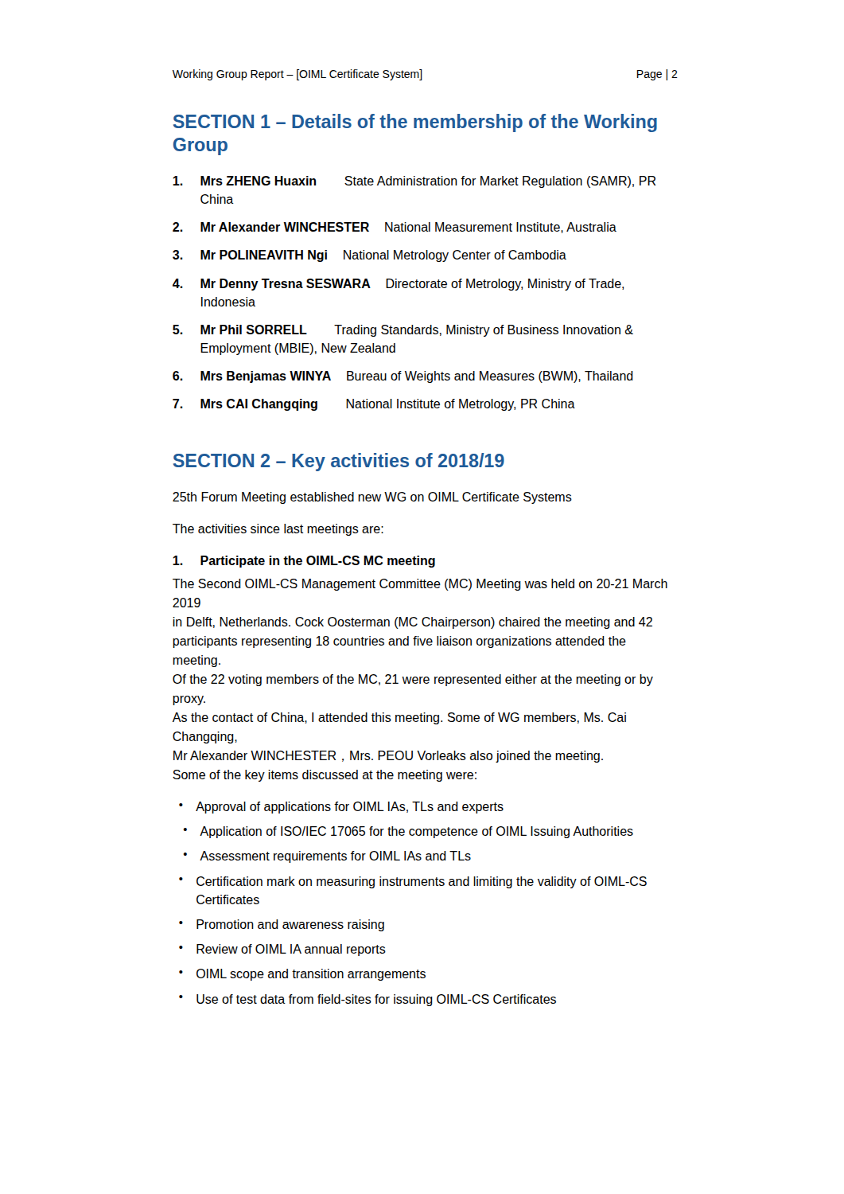Working Group Report – [OIML Certificate System] Page | 2
SECTION 1 – Details of the membership of the Working Group
Mrs ZHENG Huaxin State Administration for Market Regulation (SAMR), PR China
Mr Alexander WINCHESTER National Measurement Institute, Australia
Mr POLINEAVITH Ngi National Metrology Center of Cambodia
Mr Denny Tresna SESWARA Directorate of Metrology, Ministry of Trade, Indonesia
Mr Phil SORRELL Trading Standards, Ministry of Business Innovation & Employment (MBIE), New Zealand
Mrs Benjamas WINYA Bureau of Weights and Measures (BWM), Thailand
Mrs CAI Changqing National Institute of Metrology, PR China
SECTION 2 – Key activities of 2018/19
25th Forum Meeting established new WG on OIML Certificate Systems
The activities since last meetings are:
1. Participate in the OIML-CS MC meeting
The Second OIML-CS Management Committee (MC) Meeting was held on 20-21 March 2019 in Delft, Netherlands. Cock Oosterman (MC Chairperson) chaired the meeting and 42 participants representing 18 countries and five liaison organizations attended the meeting. Of the 22 voting members of the MC, 21 were represented either at the meeting or by proxy. As the contact of China, I attended this meeting. Some of WG members, Ms. Cai Changqing, Mr Alexander WINCHESTER，Mrs. PEOU Vorleaks also joined the meeting. Some of the key items discussed at the meeting were:
Approval of applications for OIML IAs, TLs and experts
Application of ISO/IEC 17065 for the competence of OIML Issuing Authorities
Assessment requirements for OIML IAs and TLs
Certification mark on measuring instruments and limiting the validity of OIML-CS Certificates
Promotion and awareness raising
Review of OIML IA annual reports
OIML scope and transition arrangements
Use of test data from field-sites for issuing OIML-CS Certificates